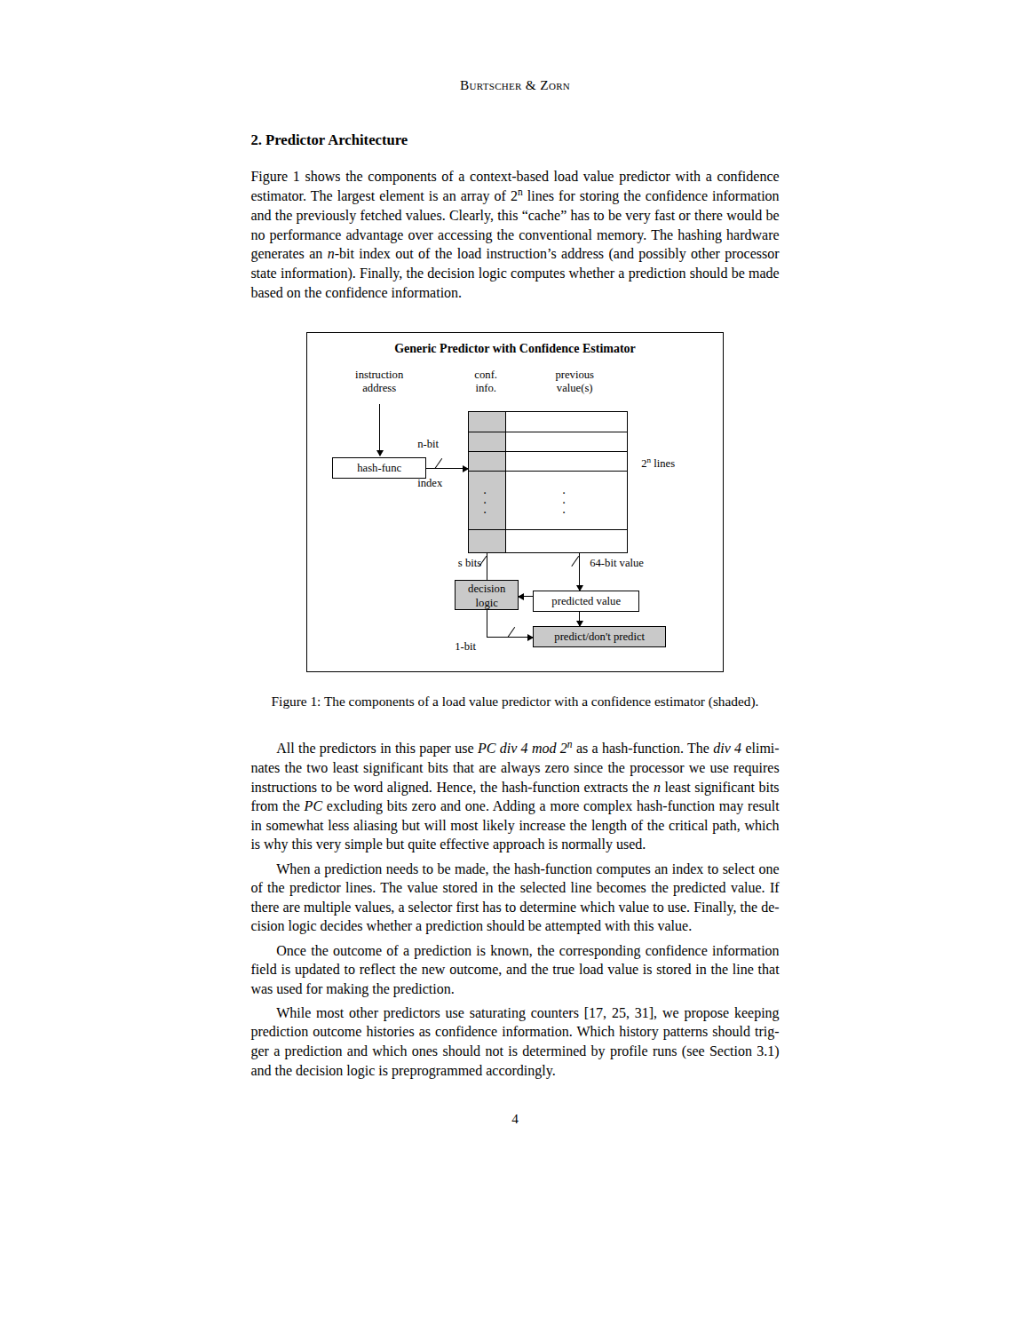Burtscher & Zorn
2. Predictor Architecture
Figure 1 shows the components of a context-based load value predictor with a confidence estimator. The largest element is an array of 2n lines for storing the confidence information and the previously fetched values. Clearly, this “cache” has to be very fast or there would be no performance advantage over accessing the conventional memory. The hashing hardware generates an n-bit index out of the load instruction’s address (and possibly other processor state information). Finally, the decision logic computes whether a prediction should be made based on the confidence information.
Generic Predictor with Confidence Estimator
instruction
address
conf.
info.
previous
value(s)
hash-func
n-bit
index
.
.
.
.
.
.
2n lines
s bits
64-bit value
decision
logic
predicted value
1-bit
predict/don't predict
Figure 1: The components of a load value predictor with a confidence estimator (shaded).
All the predictors in this paper use PC div 4 mod 2n as a hash-function. The div 4 eliminates the two least significant bits that are always zero since the processor we use requires instructions to be word aligned. Hence, the hash-function extracts the n least significant bits from the PC excluding bits zero and one. Adding a more complex hash-function may result in somewhat less aliasing but will most likely increase the length of the critical path, which is why this very simple but quite effective approach is normally used.
When a prediction needs to be made, the hash-function computes an index to select one of the predictor lines. The value stored in the selected line becomes the predicted value. If there are multiple values, a selector first has to determine which value to use. Finally, the decision logic decides whether a prediction should be attempted with this value.
Once the outcome of a prediction is known, the corresponding confidence information field is updated to reflect the new outcome, and the true load value is stored in the line that was used for making the prediction.
While most other predictors use saturating counters [17, 25, 31], we propose keeping prediction outcome histories as confidence information. Which history patterns should trigger a prediction and which ones should not is determined by profile runs (see Section 3.1) and the decision logic is preprogrammed accordingly.
4